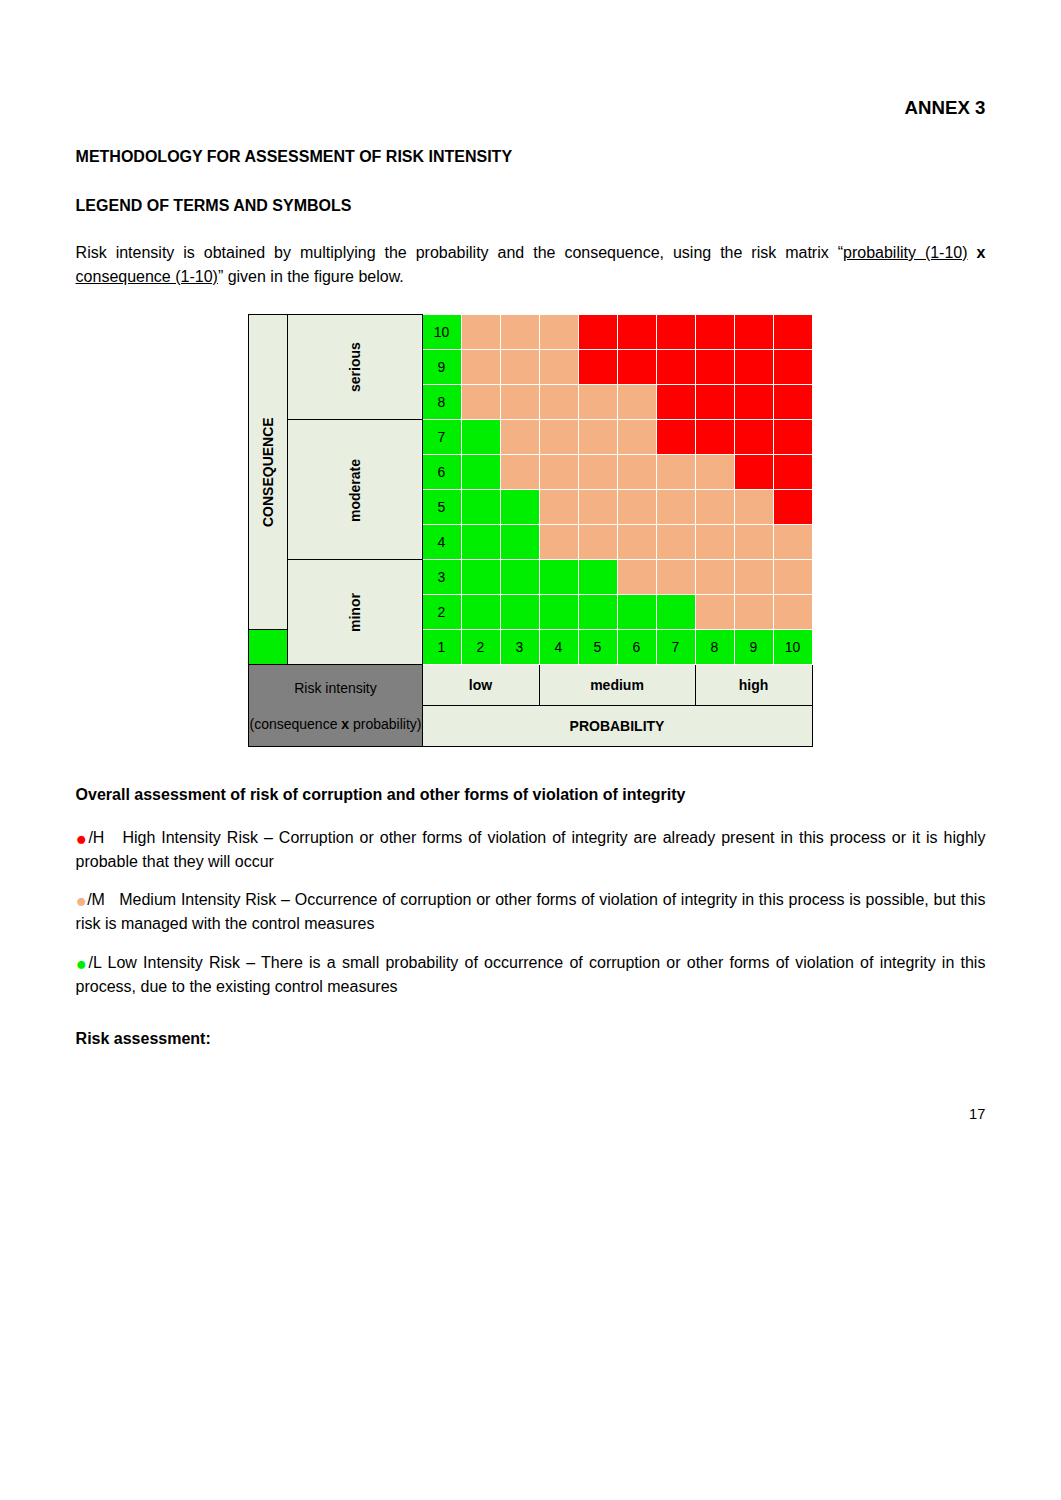ANNEX 3
Methodology for assessment of risk intensity
Legend of terms and symbols
Risk intensity is obtained by multiplying the probability and the consequence, using the risk matrix “probability (1-10) x consequence (1-10)” given in the figure below.
| CONSEQUENCE | serious | 10 | | | | | | | | | |
| 9 | | | | | | | | | |
| 8 | | | | | | | | | |
| moderate | 7 | | | | | | | | | |
| 6 | | | | | | | | | |
| 5 | | | | | | | | | |
| 4 | | | | | | | | | |
| minor | 3 | | | | | | | | | |
| 2 | | | | | | | | | |
| | 1 | 2 | 3 | 4 | 5 | 6 | 7 | 8 | 9 | 10 |
| Risk intensity (consequence x probability) | low | medium | high |
| PROBABILITY |
Overall assessment of risk of corruption and other forms of violation of integrity
●/H High Intensity Risk – Corruption or other forms of violation of integrity are already present in this process or it is highly probable that they will occur
●/M Medium Intensity Risk – Occurrence of corruption or other forms of violation of integrity in this process is possible, but this risk is managed with the control measures
●/L Low Intensity Risk – There is a small probability of occurrence of corruption or other forms of violation of integrity in this process, due to the existing control measures
Risk assessment:
17